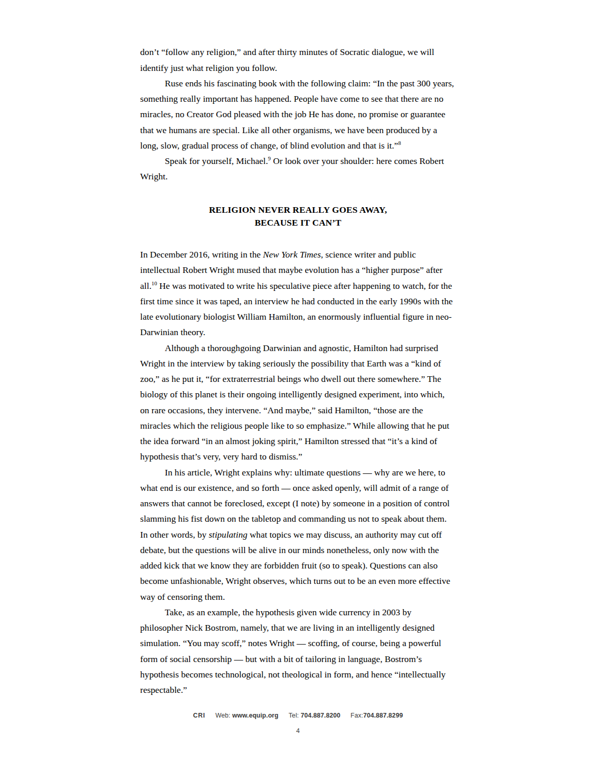don’t “follow any religion,” and after thirty minutes of Socratic dialogue, we will identify just what religion you follow.
Ruse ends his fascinating book with the following claim: “In the past 300 years, something really important has happened. People have come to see that there are no miracles, no Creator God pleased with the job He has done, no promise or guarantee that we humans are special. Like all other organisms, we have been produced by a long, slow, gradual process of change, of blind evolution and that is it.”8
Speak for yourself, Michael.9 Or look over your shoulder: here comes Robert Wright.
Religion Never Really Goes Away,
Because It Can’t
In December 2016, writing in the New York Times, science writer and public intellectual Robert Wright mused that maybe evolution has a “higher purpose” after all.10 He was motivated to write his speculative piece after happening to watch, for the first time since it was taped, an interview he had conducted in the early 1990s with the late evolutionary biologist William Hamilton, an enormously influential figure in neo-Darwinian theory.
Although a thoroughgoing Darwinian and agnostic, Hamilton had surprised Wright in the interview by taking seriously the possibility that Earth was a “kind of zoo,” as he put it, “for extraterrestrial beings who dwell out there somewhere.” The biology of this planet is their ongoing intelligently designed experiment, into which, on rare occasions, they intervene. “And maybe,” said Hamilton, “those are the miracles which the religious people like to so emphasize.” While allowing that he put the idea forward “in an almost joking spirit,” Hamilton stressed that “it’s a kind of hypothesis that’s very, very hard to dismiss.”
In his article, Wright explains why: ultimate questions — why are we here, to what end is our existence, and so forth — once asked openly, will admit of a range of answers that cannot be foreclosed, except (I note) by someone in a position of control slamming his fist down on the tabletop and commanding us not to speak about them. In other words, by stipulating what topics we may discuss, an authority may cut off debate, but the questions will be alive in our minds nonetheless, only now with the added kick that we know they are forbidden fruit (so to speak). Questions can also become unfashionable, Wright observes, which turns out to be an even more effective way of censoring them.
Take, as an example, the hypothesis given wide currency in 2003 by philosopher Nick Bostrom, namely, that we are living in an intelligently designed simulation. “You may scoff,” notes Wright — scoffing, of course, being a powerful form of social censorship — but with a bit of tailoring in language, Bostrom’s hypothesis becomes technological, not theological in form, and hence “intellectually respectable.”
CRI Web: www.equip.org Tel: 704.887.8200 Fax: 704.887.8299
4